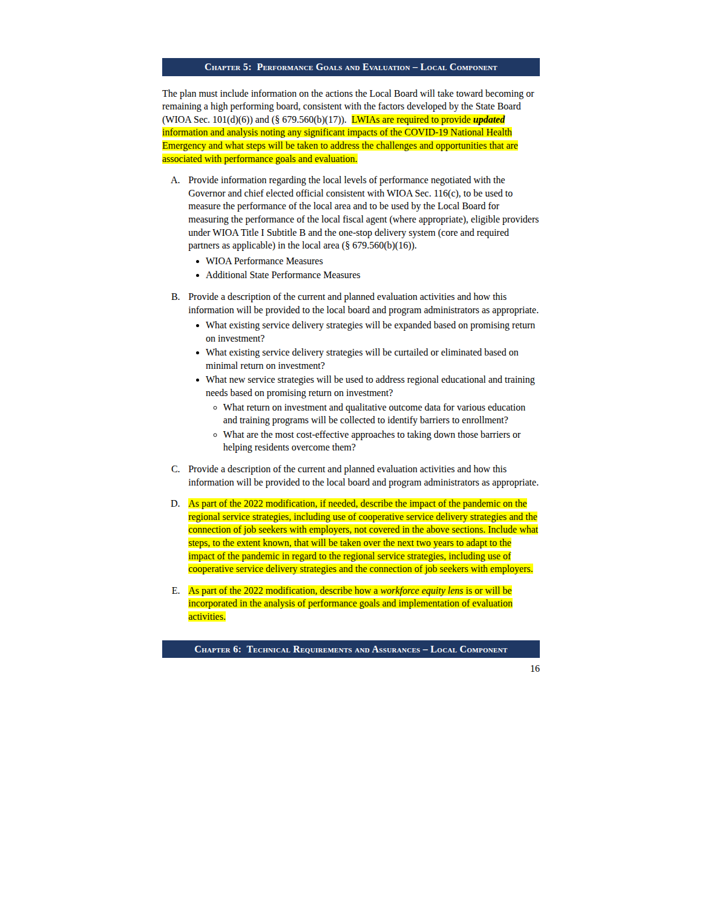Chapter 5: Performance Goals and Evaluation – Local Component
The plan must include information on the actions the Local Board will take toward becoming or remaining a high performing board, consistent with the factors developed by the State Board (WIOA Sec. 101(d)(6)) and (§ 679.560(b)(17)). LWIAs are required to provide updated information and analysis noting any significant impacts of the COVID-19 National Health Emergency and what steps will be taken to address the challenges and opportunities that are associated with performance goals and evaluation.
Provide information regarding the local levels of performance negotiated with the Governor and chief elected official consistent with WIOA Sec. 116(c), to be used to measure the performance of the local area and to be used by the Local Board for measuring the performance of the local fiscal agent (where appropriate), eligible providers under WIOA Title I Subtitle B and the one-stop delivery system (core and required partners as applicable) in the local area (§ 679.560(b)(16)).
WIOA Performance Measures
Additional State Performance Measures
Provide a description of the current and planned evaluation activities and how this information will be provided to the local board and program administrators as appropriate.
What existing service delivery strategies will be expanded based on promising return on investment?
What existing service delivery strategies will be curtailed or eliminated based on minimal return on investment?
What new service strategies will be used to address regional educational and training needs based on promising return on investment?
What return on investment and qualitative outcome data for various education and training programs will be collected to identify barriers to enrollment?
What are the most cost-effective approaches to taking down those barriers or helping residents overcome them?
Provide a description of the current and planned evaluation activities and how this information will be provided to the local board and program administrators as appropriate.
As part of the 2022 modification, if needed, describe the impact of the pandemic on the regional service strategies, including use of cooperative service delivery strategies and the connection of job seekers with employers, not covered in the above sections. Include what steps, to the extent known, that will be taken over the next two years to adapt to the impact of the pandemic in regard to the regional service strategies, including use of cooperative service delivery strategies and the connection of job seekers with employers.
As part of the 2022 modification, describe how a workforce equity lens is or will be incorporated in the analysis of performance goals and implementation of evaluation activities.
Chapter 6: Technical Requirements and Assurances – Local Component
16